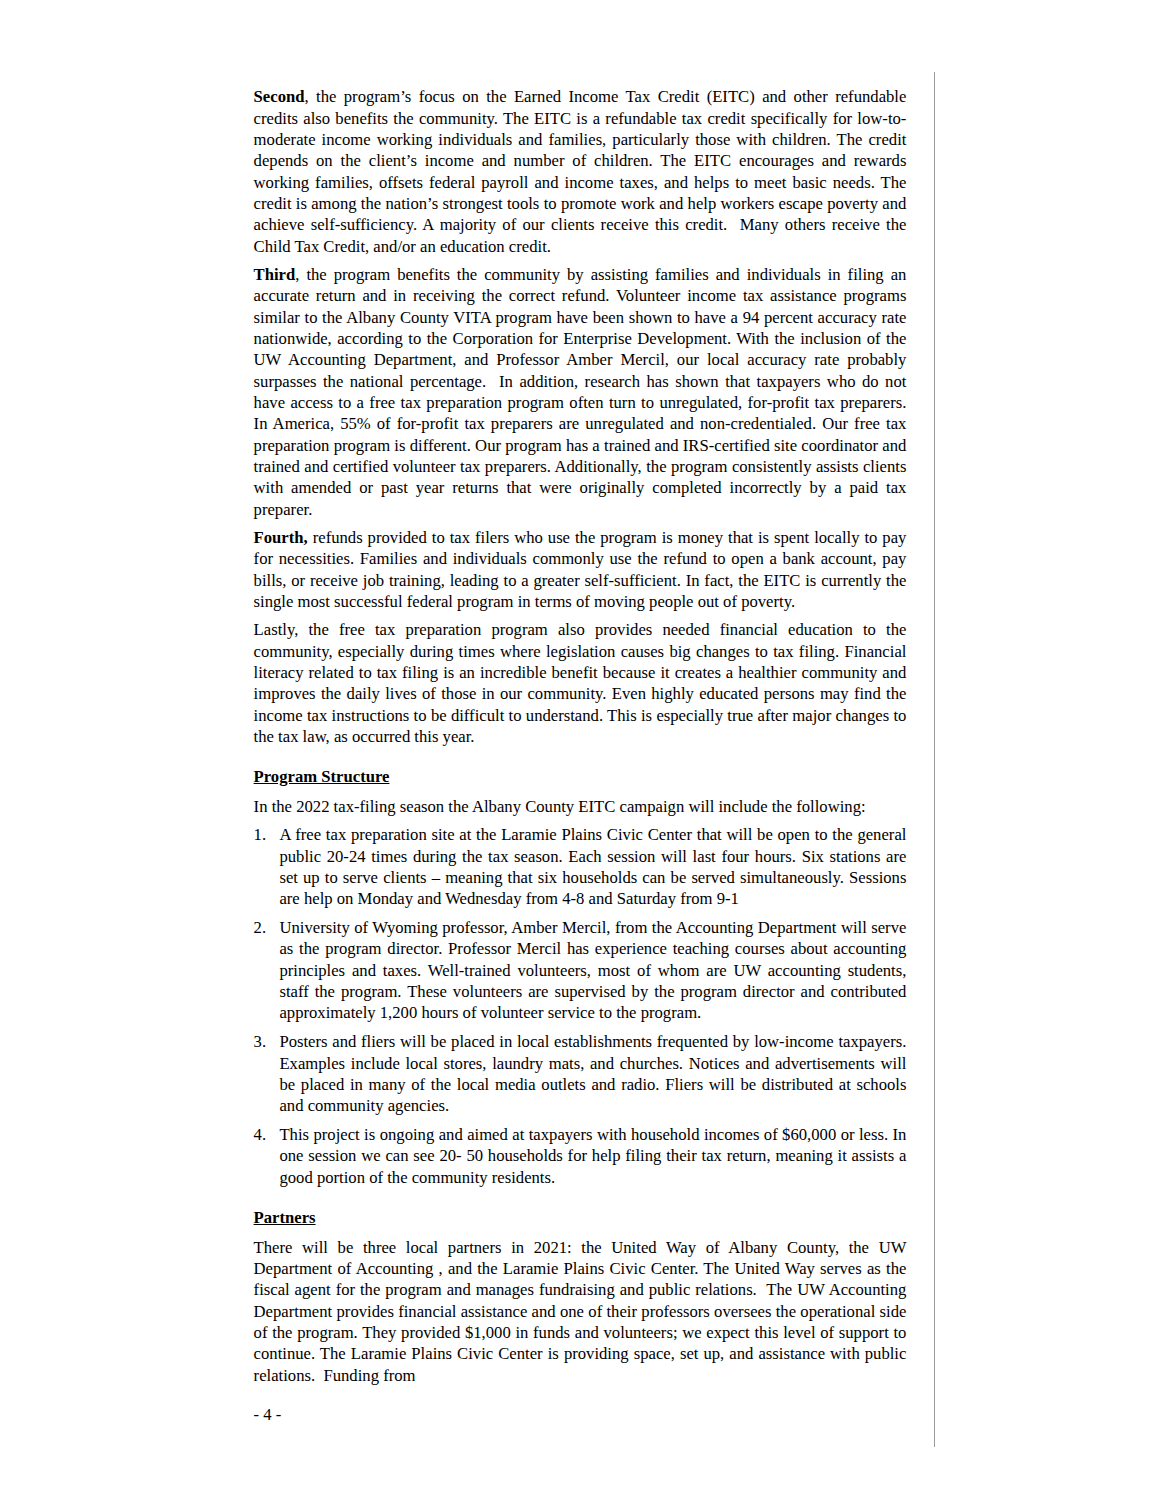Second, the program’s focus on the Earned Income Tax Credit (EITC) and other refundable credits also benefits the community. The EITC is a refundable tax credit specifically for low-to-moderate income working individuals and families, particularly those with children. The credit depends on the client’s income and number of children. The EITC encourages and rewards working families, offsets federal payroll and income taxes, and helps to meet basic needs. The credit is among the nation’s strongest tools to promote work and help workers escape poverty and achieve self-sufficiency. A majority of our clients receive this credit. Many others receive the Child Tax Credit, and/or an education credit.
Third, the program benefits the community by assisting families and individuals in filing an accurate return and in receiving the correct refund. Volunteer income tax assistance programs similar to the Albany County VITA program have been shown to have a 94 percent accuracy rate nationwide, according to the Corporation for Enterprise Development. With the inclusion of the UW Accounting Department, and Professor Amber Mercil, our local accuracy rate probably surpasses the national percentage. In addition, research has shown that taxpayers who do not have access to a free tax preparation program often turn to unregulated, for-profit tax preparers. In America, 55% of for-profit tax preparers are unregulated and non-credentialed. Our free tax preparation program is different. Our program has a trained and IRS-certified site coordinator and trained and certified volunteer tax preparers. Additionally, the program consistently assists clients with amended or past year returns that were originally completed incorrectly by a paid tax preparer.
Fourth, refunds provided to tax filers who use the program is money that is spent locally to pay for necessities. Families and individuals commonly use the refund to open a bank account, pay bills, or receive job training, leading to a greater self-sufficient. In fact, the EITC is currently the single most successful federal program in terms of moving people out of poverty.
Lastly, the free tax preparation program also provides needed financial education to the community, especially during times where legislation causes big changes to tax filing. Financial literacy related to tax filing is an incredible benefit because it creates a healthier community and improves the daily lives of those in our community. Even highly educated persons may find the income tax instructions to be difficult to understand. This is especially true after major changes to the tax law, as occurred this year.
Program Structure
In the 2022 tax-filing season the Albany County EITC campaign will include the following:
1. A free tax preparation site at the Laramie Plains Civic Center that will be open to the general public 20-24 times during the tax season. Each session will last four hours. Six stations are set up to serve clients – meaning that six households can be served simultaneously. Sessions are help on Monday and Wednesday from 4-8 and Saturday from 9-1
2. University of Wyoming professor, Amber Mercil, from the Accounting Department will serve as the program director. Professor Mercil has experience teaching courses about accounting principles and taxes. Well-trained volunteers, most of whom are UW accounting students, staff the program. These volunteers are supervised by the program director and contributed approximately 1,200 hours of volunteer service to the program.
3. Posters and fliers will be placed in local establishments frequented by low-income taxpayers. Examples include local stores, laundry mats, and churches. Notices and advertisements will be placed in many of the local media outlets and radio. Fliers will be distributed at schools and community agencies.
4. This project is ongoing and aimed at taxpayers with household incomes of $60,000 or less. In one session we can see 20- 50 households for help filing their tax return, meaning it assists a good portion of the community residents.
Partners
There will be three local partners in 2021: the United Way of Albany County, the UW Department of Accounting , and the Laramie Plains Civic Center. The United Way serves as the fiscal agent for the program and manages fundraising and public relations. The UW Accounting Department provides financial assistance and one of their professors oversees the operational side of the program. They provided $1,000 in funds and volunteers; we expect this level of support to continue. The Laramie Plains Civic Center is providing space, set up, and assistance with public relations. Funding from
- 4 -